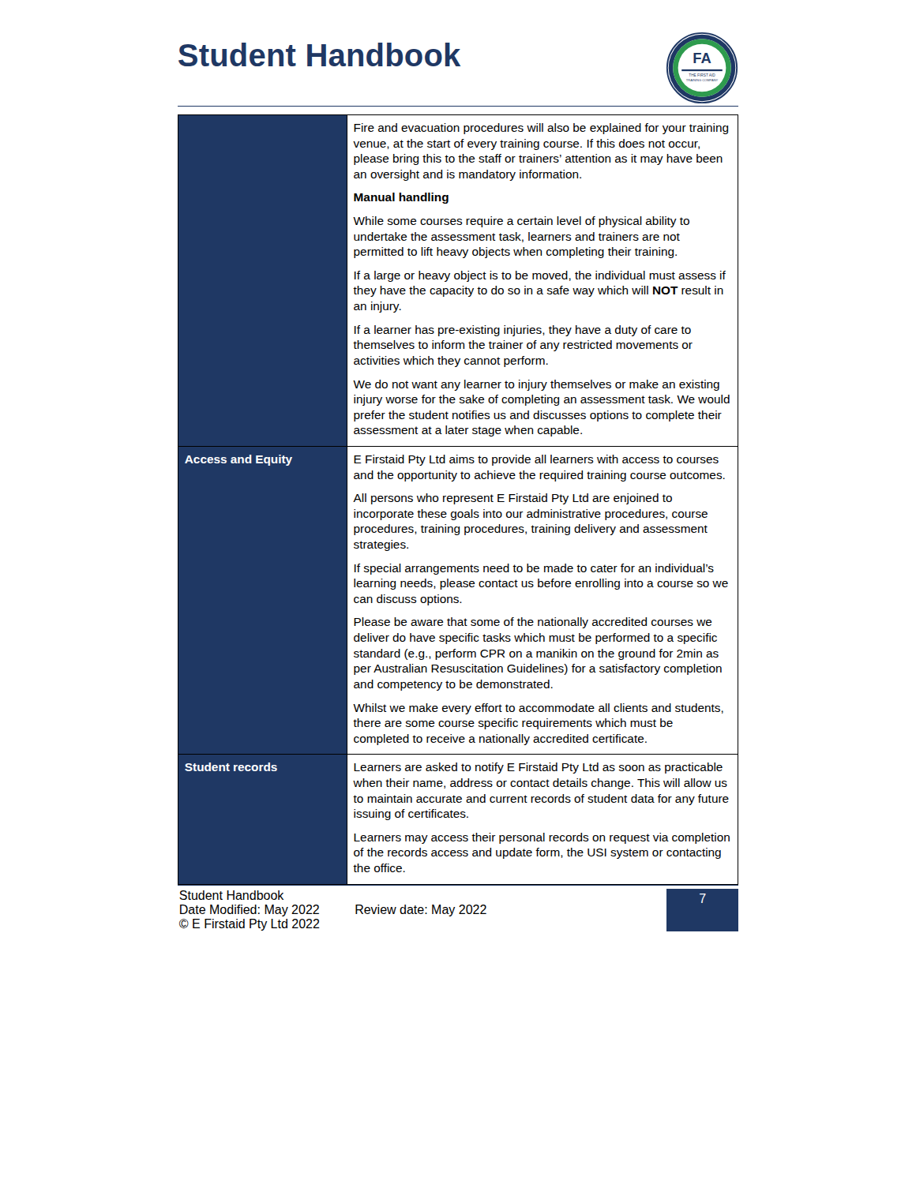Student Handbook
FA THE FIRST AID TRAINING COMPANY
| | Fire and evacuation procedures will also be explained for your training venue, at the start of every training course. If this does not occur, please bring this to the staff or trainers’ attention as it may have been an oversight and is mandatory information. Manual handling While some courses require a certain level of physical ability to undertake the assessment task, learners and trainers are not permitted to lift heavy objects when completing their training. If a large or heavy object is to be moved, the individual must assess if they have the capacity to do so in a safe way which will NOT result in an injury. If a learner has pre-existing injuries, they have a duty of care to themselves to inform the trainer of any restricted movements or activities which they cannot perform. We do not want any learner to injury themselves or make an existing injury worse for the sake of completing an assessment task. We would prefer the student notifies us and discusses options to complete their assessment at a later stage when capable. |
| Access and Equity | E Firstaid Pty Ltd aims to provide all learners with access to courses and the opportunity to achieve the required training course outcomes. All persons who represent E Firstaid Pty Ltd are enjoined to incorporate these goals into our administrative procedures, course procedures, training procedures, training delivery and assessment strategies. If special arrangements need to be made to cater for an individual’s learning needs, please contact us before enrolling into a course so we can discuss options. Please be aware that some of the nationally accredited courses we deliver do have specific tasks which must be performed to a specific standard (e.g., perform CPR on a manikin on the ground for 2min as per Australian Resuscitation Guidelines) for a satisfactory completion and competency to be demonstrated. Whilst we make every effort to accommodate all clients and students, there are some course specific requirements which must be completed to receive a nationally accredited certificate. |
| Student records | Learners are asked to notify E Firstaid Pty Ltd as soon as practicable when their name, address or contact details change. This will allow us to maintain accurate and current records of student data for any future issuing of certificates. Learners may access their personal records on request via completion of the records access and update form, the USI system or contacting the office. |
Student Handbook
Date Modified: May 2022 Review date: May 2022
© E Firstaid Pty Ltd 2022
7